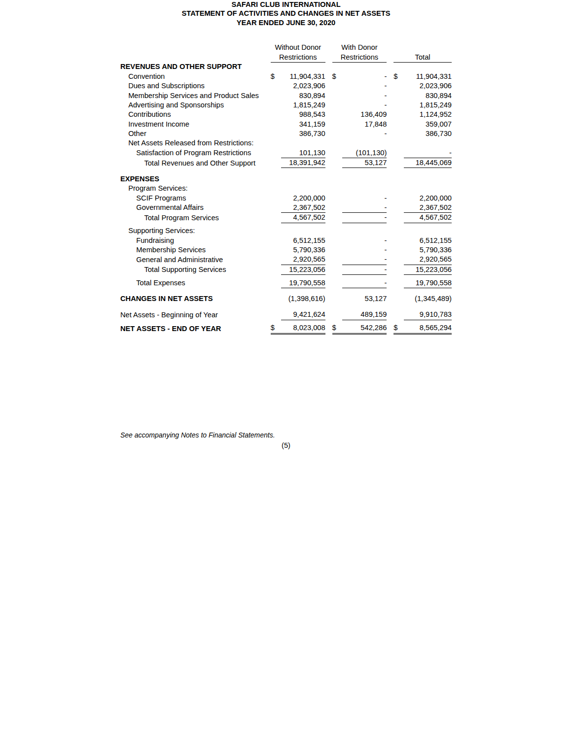SAFARI CLUB INTERNATIONAL
STATEMENT OF ACTIVITIES AND CHANGES IN NET ASSETS
YEAR ENDED JUNE 30, 2020
| | Without Donor | | With Donor | | |
| | Restrictions | | Restrictions | | Total |
| REVENUES AND OTHER SUPPORT | | | | | | | | |
| Convention | $ | 11,904,331 | | $ | - | | $ | 11,904,331 |
| Dues and Subscriptions | | 2,023,906 | | | - | | | 2,023,906 |
| Membership Services and Product Sales | | 830,894 | | | - | | | 830,894 |
| Advertising and Sponsorships | | 1,815,249 | | | - | | | 1,815,249 |
| Contributions | | 988,543 | | | 136,409 | | | 1,124,952 |
| Investment Income | | 341,159 | | | 17,848 | | | 359,007 |
| Other | | 386,730 | | | - | | | 386,730 |
| Net Assets Released from Restrictions: | | | | | | | | |
| Satisfaction of Program Restrictions | | 101,130 | | | (101,130) | | | - |
| Total Revenues and Other Support | | 18,391,942 | | | 53,127 | | | 18,445,069 |
| EXPENSES | | | | | | | | |
| Program Services: | | | | | | | | |
| SCIF Programs | | 2,200,000 | | | - | | | 2,200,000 |
| Governmental Affairs | | 2,367,502 | | | - | | | 2,367,502 |
| Total Program Services | | 4,567,502 | | | - | | | 4,567,502 |
| Supporting Services: | | | | | | | | |
| Fundraising | | 6,512,155 | | | - | | | 6,512,155 |
| Membership Services | | 5,790,336 | | | - | | | 5,790,336 |
| General and Administrative | | 2,920,565 | | | - | | | 2,920,565 |
| Total Supporting Services | | 15,223,056 | | | - | | | 15,223,056 |
| Total Expenses | | 19,790,558 | | | - | | | 19,790,558 |
| CHANGES IN NET ASSETS | | (1,398,616) | | | 53,127 | | | (1,345,489) |
| Net Assets - Beginning of Year | | 9,421,624 | | | 489,159 | | | 9,910,783 |
| NET ASSETS - END OF YEAR | $ | 8,023,008 | | $ | 542,286 | | $ | 8,565,294 |
See accompanying Notes to Financial Statements.
(5)